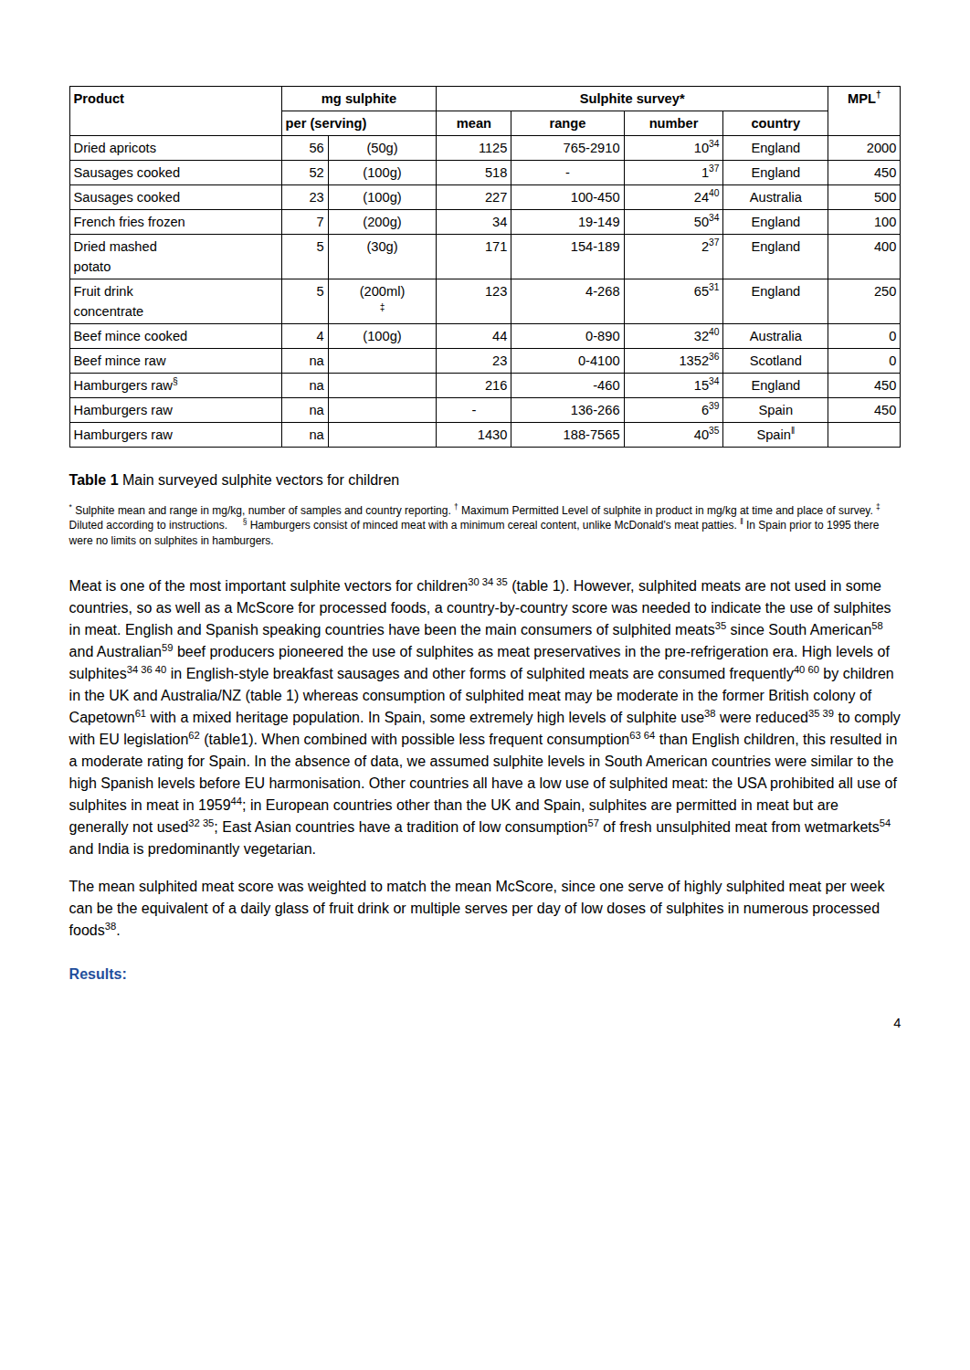| Product | mg sulphite | Sulphite survey* | MPL † |
| --- | --- | --- | --- |
| per (serving) | mean | range | number | country |
| Dried apricots | 56 | (50g) | 1125 | 765-2910 | 10 34 | England | 2000 |
| Sausages cooked | 52 | (100g) | 518 | - | 1 37 | England | 450 |
| Sausages cooked | 23 | (100g) | 227 | 100-450 | 24 40 | Australia | 500 |
| French fries frozen | 7 | (200g) | 34 | 19-149 | 50 34 | England | 100 |
| Dried mashed potato | 5 | (30g) | 171 | 154-189 | 2 37 | England | 400 |
| Fruit drink concentrate | 5 | (200ml) ‡ | 123 | 4-268 | 65 31 | England | 250 |
| Beef mince cooked | 4 | (100g) | 44 | 0-890 | 32 40 | Australia | 0 |
| Beef mince raw | na | | 23 | 0-4100 | 1352 36 | Scotland | 0 |
| Hamburgers raw § | na | | 216 | -460 | 15 34 | England | 450 |
| Hamburgers raw | na | | - | 136-266 | 6 39 | Spain | 450 |
| Hamburgers raw | na | | 1430 | 188-7565 | 40 35 | Spain ‖ | |
Table 1 Main surveyed sulphite vectors for children
* Sulphite mean and range in mg/kg, number of samples and country reporting. † Maximum Permitted Level of sulphite in product in mg/kg at time and place of survey. ‡ Diluted according to instructions. § Hamburgers consist of minced meat with a minimum cereal content, unlike McDonald's meat patties. ‖ In Spain prior to 1995 there were no limits on sulphites in hamburgers.
Meat is one of the most important sulphite vectors for children30 34 35 (table 1). However, sulphited meats are not used in some countries, so as well as a McScore for processed foods, a country-by-country score was needed to indicate the use of sulphites in meat. English and Spanish speaking countries have been the main consumers of sulphited meats35 since South American58 and Australian59 beef producers pioneered the use of sulphites as meat preservatives in the pre-refrigeration era. High levels of sulphites34 36 40 in English-style breakfast sausages and other forms of sulphited meats are consumed frequently40 60 by children in the UK and Australia/NZ (table 1) whereas consumption of sulphited meat may be moderate in the former British colony of Capetown61 with a mixed heritage population. In Spain, some extremely high levels of sulphite use38 were reduced35 39 to comply with EU legislation62 (table1). When combined with possible less frequent consumption63 64 than English children, this resulted in a moderate rating for Spain. In the absence of data, we assumed sulphite levels in South American countries were similar to the high Spanish levels before EU harmonisation. Other countries all have a low use of sulphited meat: the USA prohibited all use of sulphites in meat in 195944; in European countries other than the UK and Spain, sulphites are permitted in meat but are generally not used32 35; East Asian countries have a tradition of low consumption57 of fresh unsulphited meat from wetmarkets54 and India is predominantly vegetarian.
The mean sulphited meat score was weighted to match the mean McScore, since one serve of highly sulphited meat per week can be the equivalent of a daily glass of fruit drink or multiple serves per day of low doses of sulphites in numerous processed foods38.
Results:
4